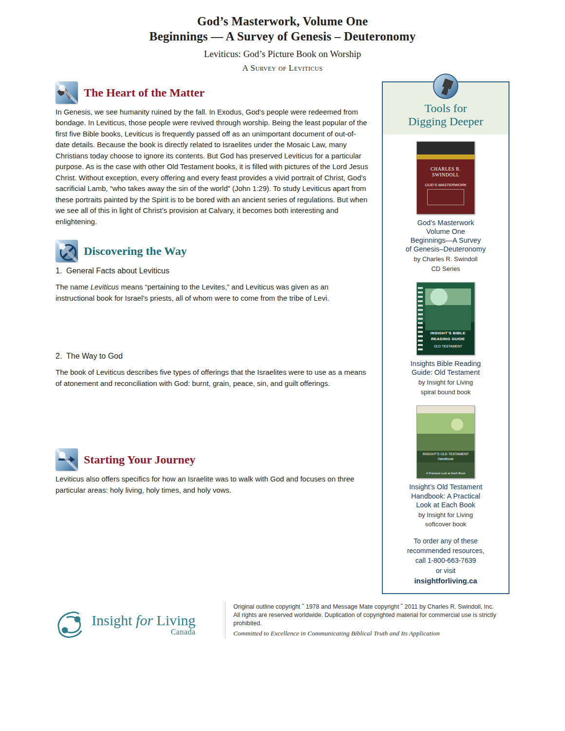God’s Masterwork, Volume One
Beginnings — A Survey of Genesis – Deuteronomy
Leviticus: God’s Picture Book on Worship
A Survey of Leviticus
The Heart of the Matter
In Genesis, we see humanity ruined by the fall. In Exodus, God’s people were redeemed from bondage. In Leviticus, those people were revived through worship. Being the least popular of the first five Bible books, Leviticus is frequently passed off as an unimportant document of out-of-date details. Because the book is directly related to Israelites under the Mosaic Law, many Christians today choose to ignore its contents. But God has preserved Leviticus for a particular purpose. As is the case with other Old Testament books, it is filled with pictures of the Lord Jesus Christ. Without exception, every offering and every feast provides a vivid portrait of Christ, God’s sacrificial Lamb, “who takes away the sin of the world” (John 1:29). To study Leviticus apart from these portraits painted by the Spirit is to be bored with an ancient series of regulations. But when we see all of this in light of Christ’s provision at Calvary, it becomes both interesting and enlightening.
Discovering the Way
1. General Facts about Leviticus
The name Leviticus means “pertaining to the Levites,” and Leviticus was given as an instructional book for Israel’s priests, all of whom were to come from the tribe of Levi.
2. The Way to God
The book of Leviticus describes five types of offerings that the Israelites were to use as a means of atonement and reconciliation with God: burnt, grain, peace, sin, and guilt offerings.
Starting Your Journey
Leviticus also offers specifics for how an Israelite was to walk with God and focuses on three particular areas: holy living, holy times, and holy vows.
Tools for
Digging Deeper
CHARLES R. SWINDOLL
GOD’S MASTERWORK
God’s Masterwork
Volume One
Beginnings—A Survey
of Genesis–Deuteronomy
by Charles R. Swindoll
CD Series
INSIGHT’S BIBLE READING GUIDE
OLD TESTAMENT
Insights Bible Reading
Guide: Old Testament
by Insight for Living
spiral bound book
INSIGHT’S OLD TESTAMENT Handbook
A Practical Look at Each Book
Insight’s Old Testament
Handbook: A Practical
Look at Each Book
by Insight for Living
softcover book
To order any of these
recommended resources,
call 1-800-663-7639
or visit
insightforliving.ca
Insight for Living
Canada
Original outline copyright ˜ 1978 and Message Mate copyright ˜ 2011 by Charles R. Swindoll, Inc.
All rights are reserved worldwide. Duplication of copyrighted material for commercial use is strictly prohibited.
Committed to Excellence in Communicating Biblical Truth and Its Application